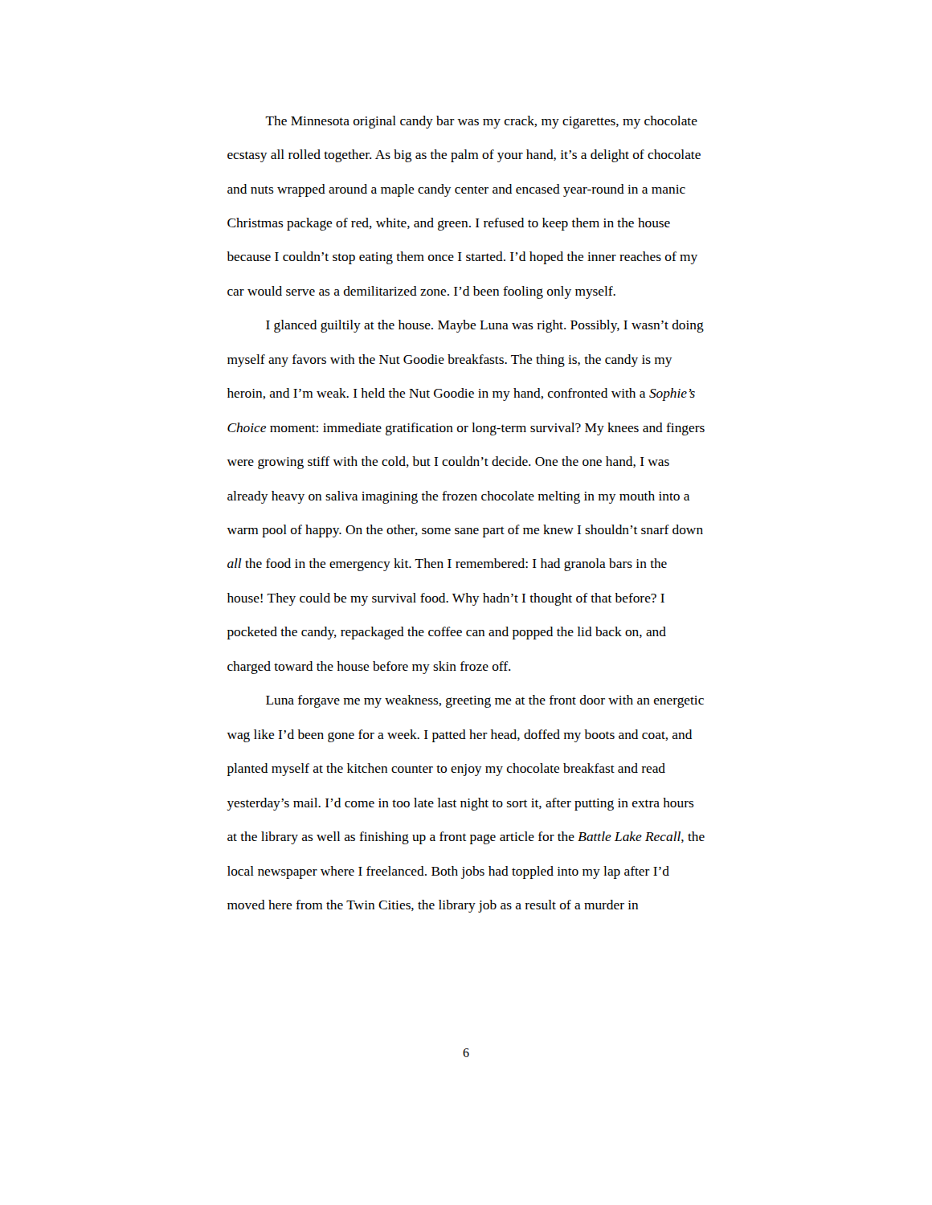The Minnesota original candy bar was my crack, my cigarettes, my chocolate ecstasy all rolled together. As big as the palm of your hand, it’s a delight of chocolate and nuts wrapped around a maple candy center and encased year-round in a manic Christmas package of red, white, and green. I refused to keep them in the house because I couldn’t stop eating them once I started. I’d hoped the inner reaches of my car would serve as a demilitarized zone. I’d been fooling only myself.
I glanced guiltily at the house. Maybe Luna was right. Possibly, I wasn’t doing myself any favors with the Nut Goodie breakfasts. The thing is, the candy is my heroin, and I’m weak. I held the Nut Goodie in my hand, confronted with a Sophie’s Choice moment: immediate gratification or long-term survival? My knees and fingers were growing stiff with the cold, but I couldn’t decide. One the one hand, I was already heavy on saliva imagining the frozen chocolate melting in my mouth into a warm pool of happy. On the other, some sane part of me knew I shouldn’t snarf down all the food in the emergency kit. Then I remembered: I had granola bars in the house! They could be my survival food. Why hadn’t I thought of that before? I pocketed the candy, repackaged the coffee can and popped the lid back on, and charged toward the house before my skin froze off.
Luna forgave me my weakness, greeting me at the front door with an energetic wag like I’d been gone for a week. I patted her head, doffed my boots and coat, and planted myself at the kitchen counter to enjoy my chocolate breakfast and read yesterday’s mail. I’d come in too late last night to sort it, after putting in extra hours at the library as well as finishing up a front page article for the Battle Lake Recall, the local newspaper where I freelanced. Both jobs had toppled into my lap after I’d moved here from the Twin Cities, the library job as a result of a murder in
6